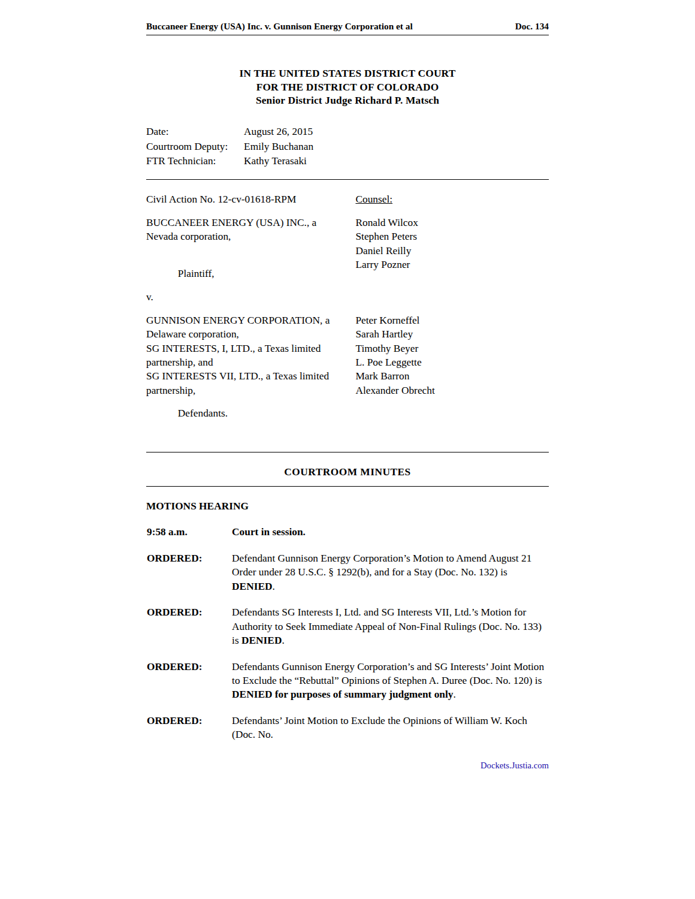Buccaneer Energy (USA) Inc. v. Gunnison Energy Corporation et al Doc. 134
IN THE UNITED STATES DISTRICT COURT
FOR THE DISTRICT OF COLORADO
Senior District Judge Richard P. Matsch
| Date: | August 26, 2015 |
| Courtroom Deputy: | Emily Buchanan |
| FTR Technician: | Kathy Terasaki |
| Civil Action No. 12-cv-01618-RPM | Counsel: |
| BUCCANEER ENERGY (USA) INC., a Nevada corporation, | Ronald Wilcox Stephen Peters Daniel Reilly |
| Plaintiff, | Larry Pozner |
| v. | |
| GUNNISON ENERGY CORPORATION, a Delaware corporation, SG INTERESTS, I, LTD., a Texas limited partnership, and SG INTERESTS VII, LTD., a Texas limited partnership, | Peter Korneffel Sarah Hartley Timothy Beyer L. Poe Leggette Mark Barron Alexander Obrecht |
| Defendants. | |
COURTROOM MINUTES
MOTIONS HEARING
| 9:58 a.m. | Court in session. |
| ORDERED: | Defendant Gunnison Energy Corporation’s Motion to Amend August 21 Order under 28 U.S.C. § 1292(b), and for a Stay (Doc. No. 132) is DENIED . |
| ORDERED: | Defendants SG Interests I, Ltd. and SG Interests VII, Ltd.’s Motion for Authority to Seek Immediate Appeal of Non-Final Rulings (Doc. No. 133) is DENIED . |
| ORDERED: | Defendants Gunnison Energy Corporation’s and SG Interests’ Joint Motion to Exclude the “Rebuttal” Opinions of Stephen A. Duree (Doc. No. 120) is DENIED for purposes of summary judgment only . |
| ORDERED: | Defendants’ Joint Motion to Exclude the Opinions of William W. Koch (Doc. No. |
Dockets.Justia.com